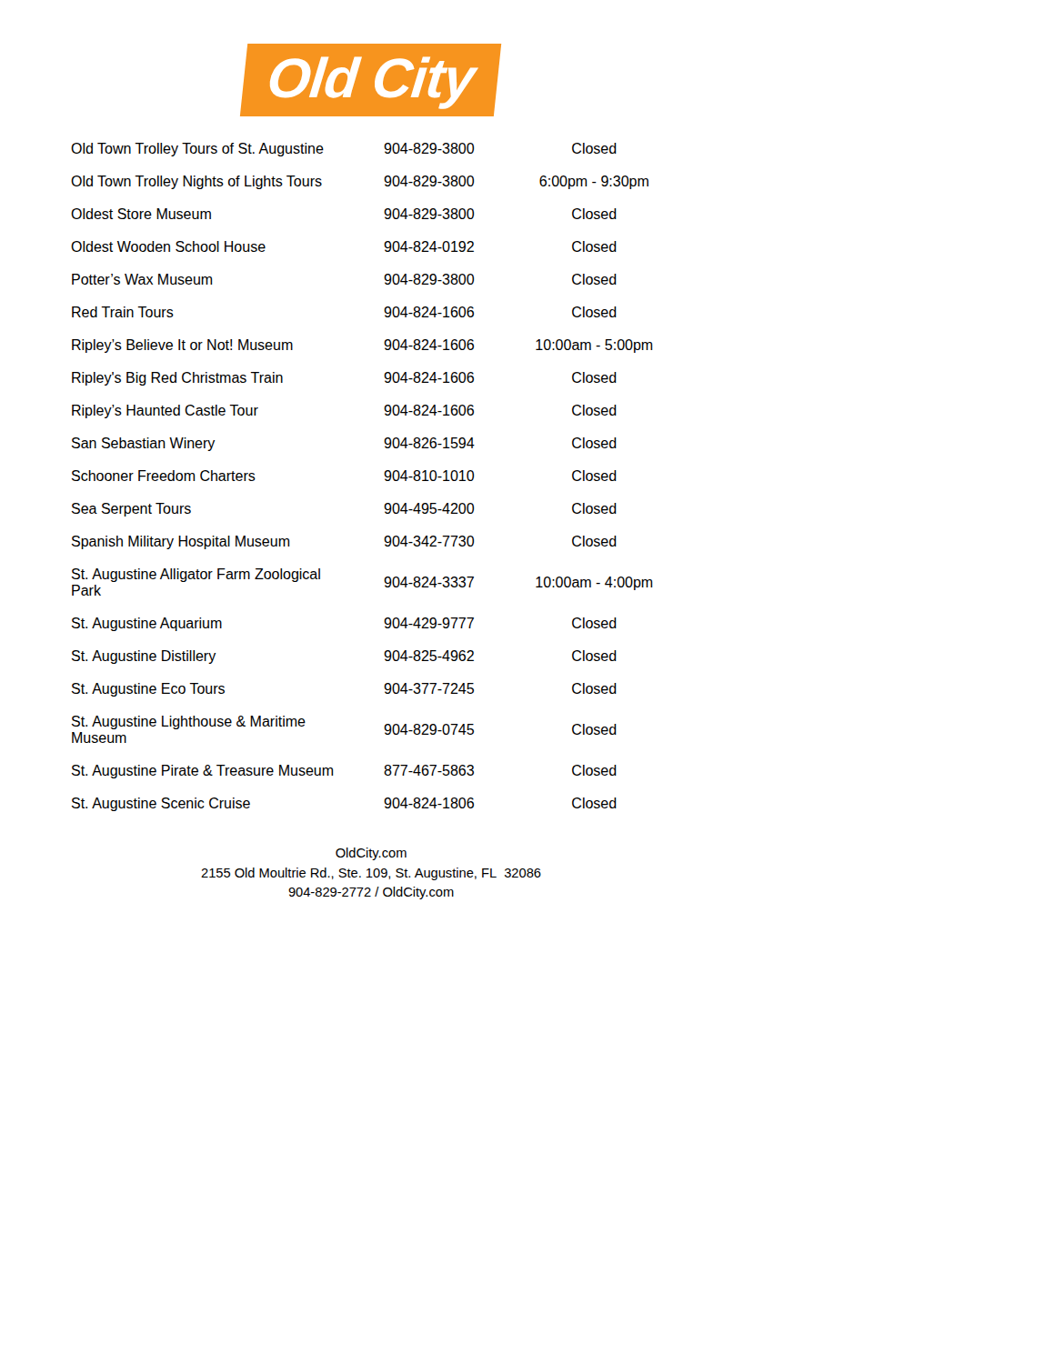Old City
| Old Town Trolley Tours of St. Augustine | 904-829-3800 | Closed |
| Old Town Trolley Nights of Lights Tours | 904-829-3800 | 6:00pm - 9:30pm |
| Oldest Store Museum | 904-829-3800 | Closed |
| Oldest Wooden School House | 904-824-0192 | Closed |
| Potter’s Wax Museum | 904-829-3800 | Closed |
| Red Train Tours | 904-824-1606 | Closed |
| Ripley’s Believe It or Not! Museum | 904-824-1606 | 10:00am - 5:00pm |
| Ripley's Big Red Christmas Train | 904-824-1606 | Closed |
| Ripley’s Haunted Castle Tour | 904-824-1606 | Closed |
| San Sebastian Winery | 904-826-1594 | Closed |
| Schooner Freedom Charters | 904-810-1010 | Closed |
| Sea Serpent Tours | 904-495-4200 | Closed |
| Spanish Military Hospital Museum | 904-342-7730 | Closed |
| St. Augustine Alligator Farm Zoological Park | 904-824-3337 | 10:00am - 4:00pm |
| St. Augustine Aquarium | 904-429-9777 | Closed |
| St. Augustine Distillery | 904-825-4962 | Closed |
| St. Augustine Eco Tours | 904-377-7245 | Closed |
| St. Augustine Lighthouse & Maritime Museum | 904-829-0745 | Closed |
| St. Augustine Pirate & Treasure Museum | 877-467-5863 | Closed |
| St. Augustine Scenic Cruise | 904-824-1806 | Closed |
OldCity.com
2155 Old Moultrie Rd., Ste. 109, St. Augustine, FL 32086
904-829-2772 / OldCity.com